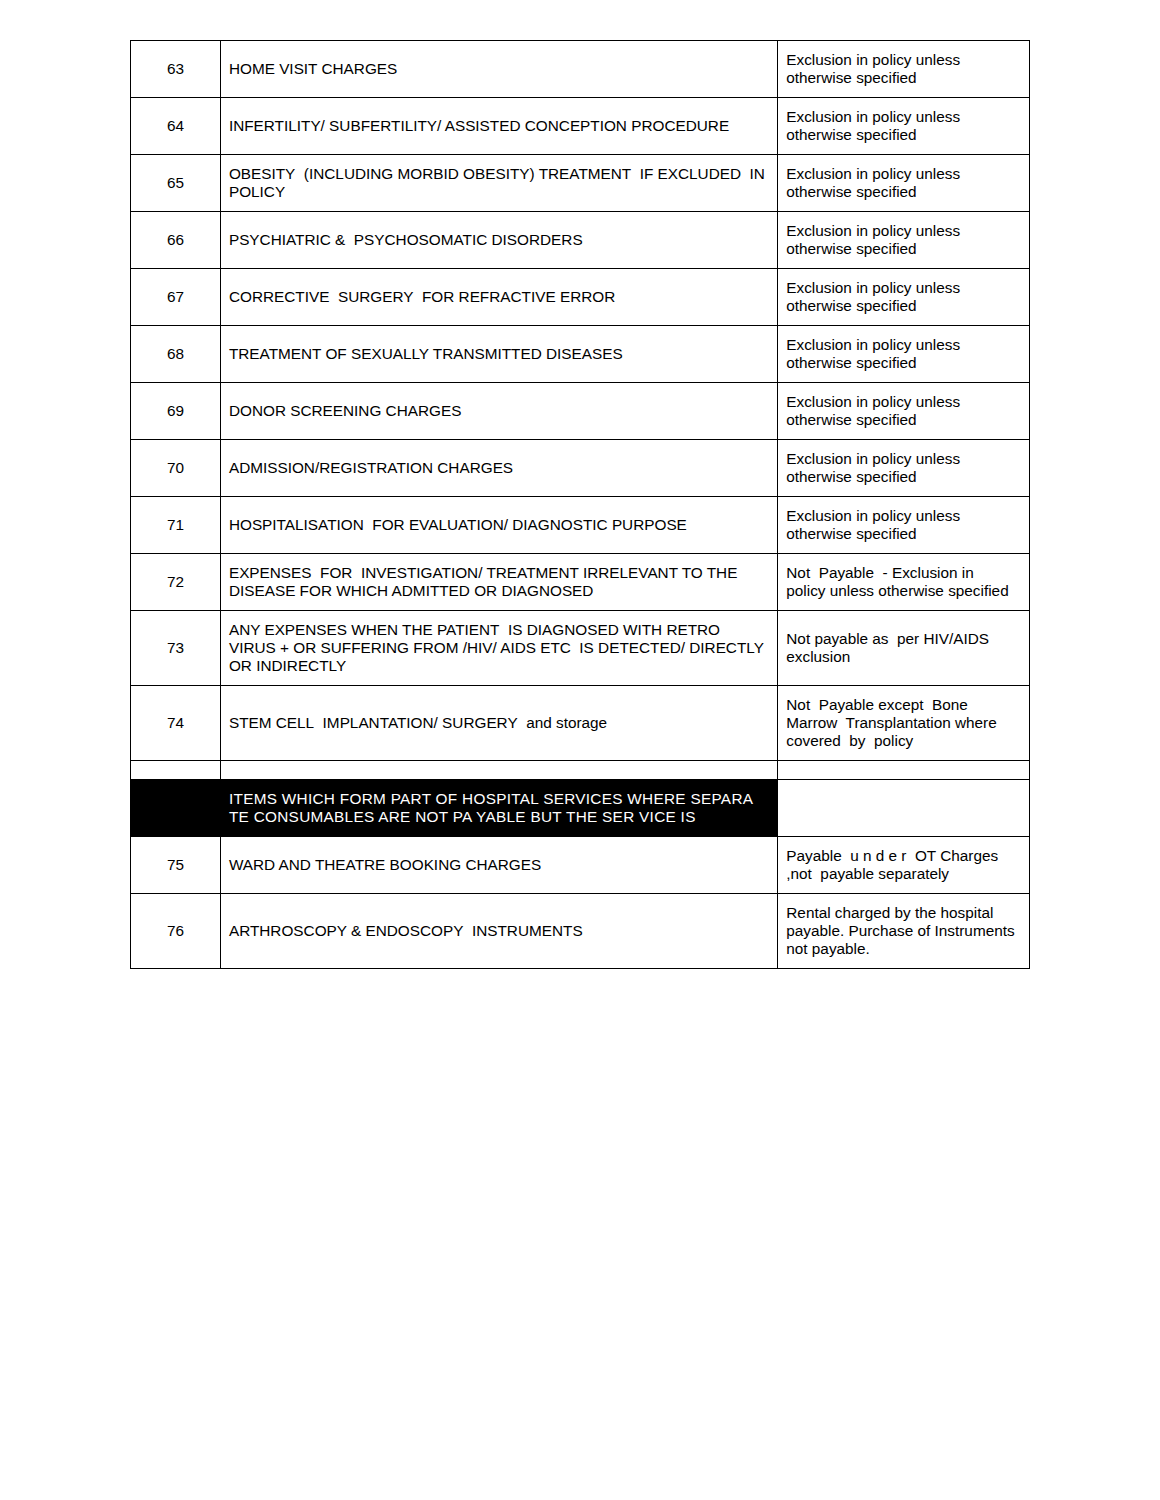| 63 | HOME VISIT CHARGES | Exclusion in policy unless otherwise specified |
| 64 | INFERTILITY/ SUBFERTILITY/ ASSISTED CONCEPTION PROCEDURE | Exclusion in policy unless otherwise specified |
| 65 | OBESITY (INCLUDING MORBID OBESITY) TREATMENT IF EXCLUDED IN POLICY | Exclusion in policy unless otherwise specified |
| 66 | PSYCHIATRIC & PSYCHOSOMATIC DISORDERS | Exclusion in policy unless otherwise specified |
| 67 | CORRECTIVE SURGERY FOR REFRACTIVE ERROR | Exclusion in policy unless otherwise specified |
| 68 | TREATMENT OF SEXUALLY TRANSMITTED DISEASES | Exclusion in policy unless otherwise specified |
| 69 | DONOR SCREENING CHARGES | Exclusion in policy unless otherwise specified |
| 70 | ADMISSION/REGISTRATION CHARGES | Exclusion in policy unless otherwise specified |
| 71 | HOSPITALISATION FOR EVALUATION/ DIAGNOSTIC PURPOSE | Exclusion in policy unless otherwise specified |
| 72 | EXPENSES FOR INVESTIGATION/ TREATMENT IRRELEVANT TO THE DISEASE FOR WHICH ADMITTED OR DIAGNOSED | Not Payable - Exclusion in policy unless otherwise specified |
| 73 | ANY EXPENSES WHEN THE PATIENT IS DIAGNOSED WITH RETRO VIRUS + OR SUFFERING FROM /HIV/ AIDS ETC IS DETECTED/ DIRECTLY OR INDIRECTLY | Not payable as per HIV/AIDS exclusion |
| 74 | STEM CELL IMPLANTATION/ SURGERY and storage | Not Payable except Bone Marrow Transplantation where covered by policy |
| | ITEMS WHICH FORM PART OF HOSPITAL SERVICES WHERE SEPARA TE CONSUMABLES ARE NOT PA YABLE BUT THE SER VICE IS | |
| 75 | WARD AND THEATRE BOOKING CHARGES | Payable u n d e r OT Charges ,not payable separately |
| 76 | ARTHROSCOPY & ENDOSCOPY INSTRUMENTS | Rental charged by the hospital payable. Purchase of Instruments not payable. |